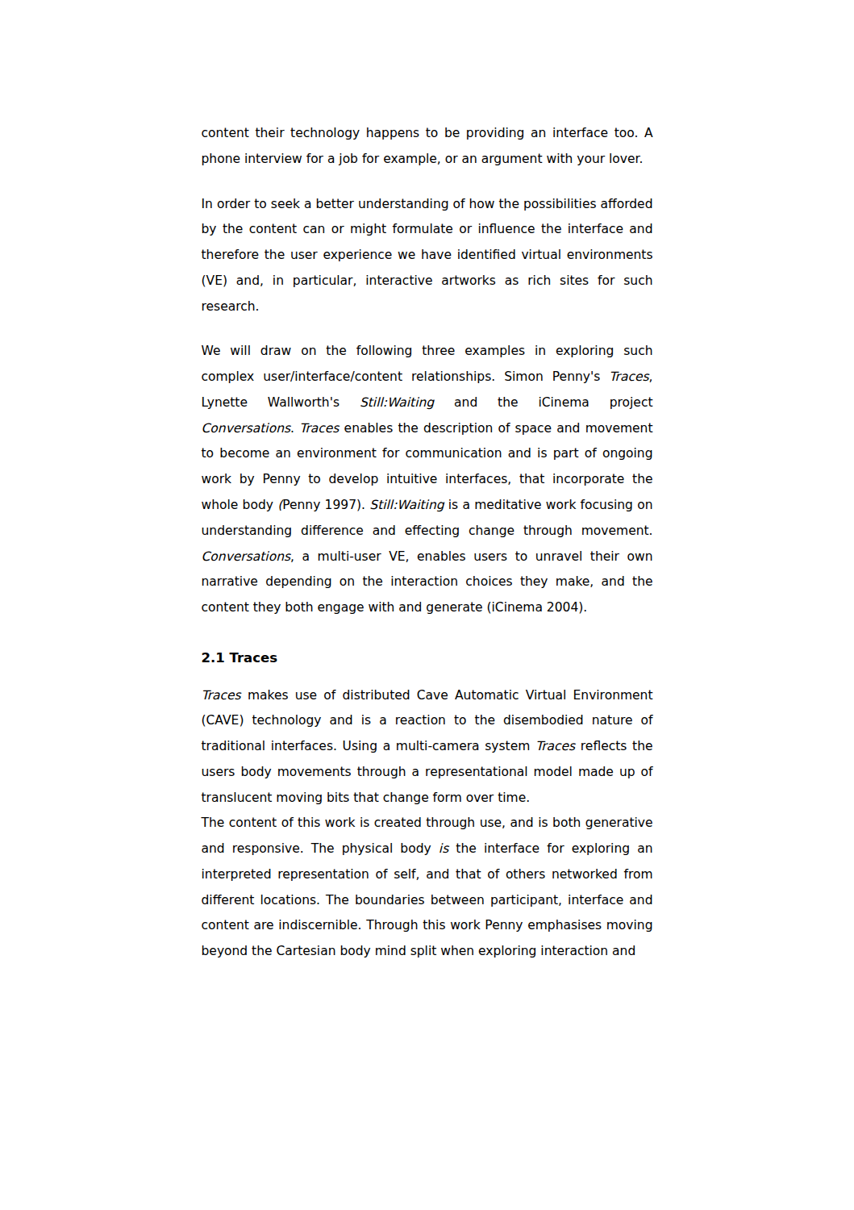content their technology happens to be providing an interface too. A phone interview for a job for example, or an argument with your lover.
In order to seek a better understanding of how the possibilities afforded by the content can or might formulate or influence the interface and therefore the user experience we have identified virtual environments (VE) and, in particular, interactive artworks as rich sites for such research.
We will draw on the following three examples in exploring such complex user/interface/content relationships. Simon Penny's Traces, Lynette Wallworth's Still:Waiting and the iCinema project Conversations. Traces enables the description of space and movement to become an environment for communication and is part of ongoing work by Penny to develop intuitive interfaces, that incorporate the whole body (Penny 1997). Still:Waiting is a meditative work focusing on understanding difference and effecting change through movement. Conversations, a multi-user VE, enables users to unravel their own narrative depending on the interaction choices they make, and the content they both engage with and generate (iCinema 2004).
2.1 Traces
Traces makes use of distributed Cave Automatic Virtual Environment (CAVE) technology and is a reaction to the disembodied nature of traditional interfaces. Using a multi-camera system Traces reflects the users body movements through a representational model made up of translucent moving bits that change form over time.
The content of this work is created through use, and is both generative and responsive. The physical body is the interface for exploring an interpreted representation of self, and that of others networked from different locations. The boundaries between participant, interface and content are indiscernible. Through this work Penny emphasises moving beyond the Cartesian body mind split when exploring interaction and